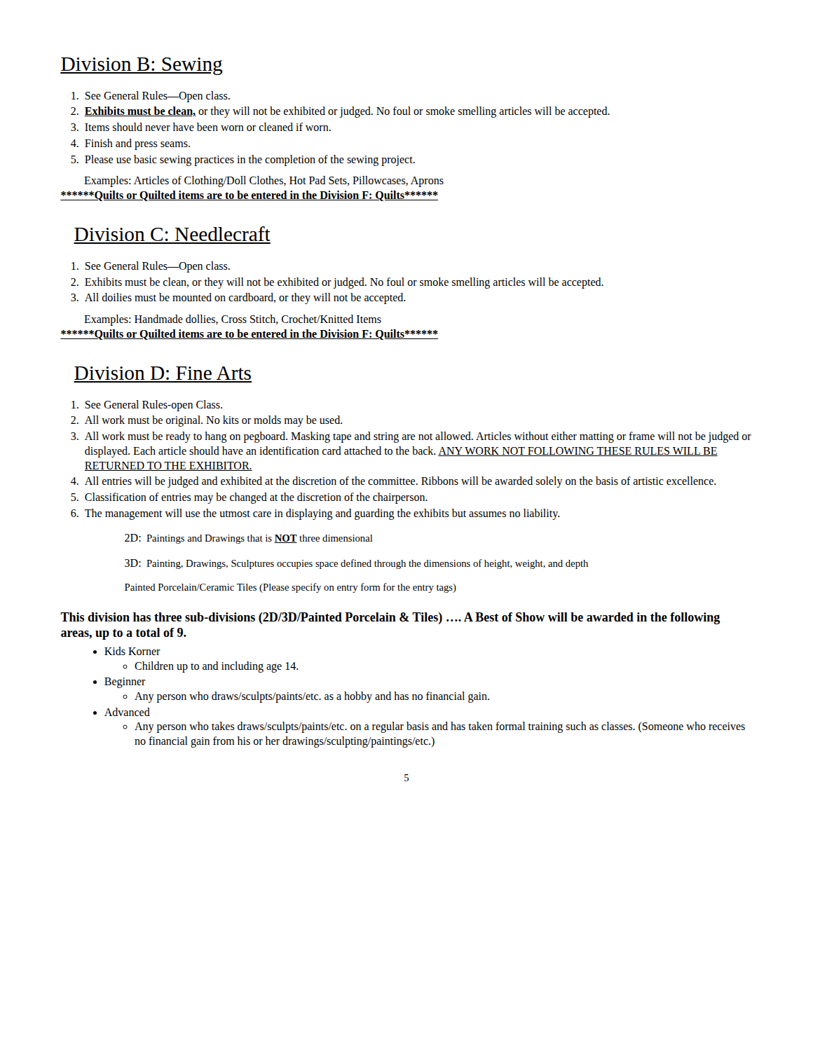Division B: Sewing
See General Rules—Open class.
Exhibits must be clean, or they will not be exhibited or judged. No foul or smoke smelling articles will be accepted.
Items should never have been worn or cleaned if worn.
Finish and press seams.
Please use basic sewing practices in the completion of the sewing project.
Examples: Articles of Clothing/Doll Clothes, Hot Pad Sets, Pillowcases, Aprons
******Quilts or Quilted items are to be entered in the Division F: Quilts******
Division C: Needlecraft
See General Rules—Open class.
Exhibits must be clean, or they will not be exhibited or judged. No foul or smoke smelling articles will be accepted.
All doilies must be mounted on cardboard, or they will not be accepted.
Examples: Handmade dollies, Cross Stitch, Crochet/Knitted Items
******Quilts or Quilted items are to be entered in the Division F: Quilts******
Division D: Fine Arts
See General Rules-open Class.
All work must be original. No kits or molds may be used.
All work must be ready to hang on pegboard. Masking tape and string are not allowed. Articles without either matting or frame will not be judged or displayed. Each article should have an identification card attached to the back. ANY WORK NOT FOLLOWING THESE RULES WILL BE RETURNED TO THE EXHIBITOR.
All entries will be judged and exhibited at the discretion of the committee. Ribbons will be awarded solely on the basis of artistic excellence.
Classification of entries may be changed at the discretion of the chairperson.
The management will use the utmost care in displaying and guarding the exhibits but assumes no liability.
2D: Paintings and Drawings that is NOT three dimensional
3D: Painting, Drawings, Sculptures occupies space defined through the dimensions of height, weight, and depth
Painted Porcelain/Ceramic Tiles (Please specify on entry form for the entry tags)
This division has three sub-divisions (2D/3D/Painted Porcelain & Tiles) …. A Best of Show will be awarded in the following areas, up to a total of 9.
Kids Korner
Children up to and including age 14.
Beginner
Any person who draws/sculpts/paints/etc. as a hobby and has no financial gain.
Advanced
Any person who takes draws/sculpts/paints/etc. on a regular basis and has taken formal training such as classes. (Someone who receives no financial gain from his or her drawings/sculpting/paintings/etc.)
5